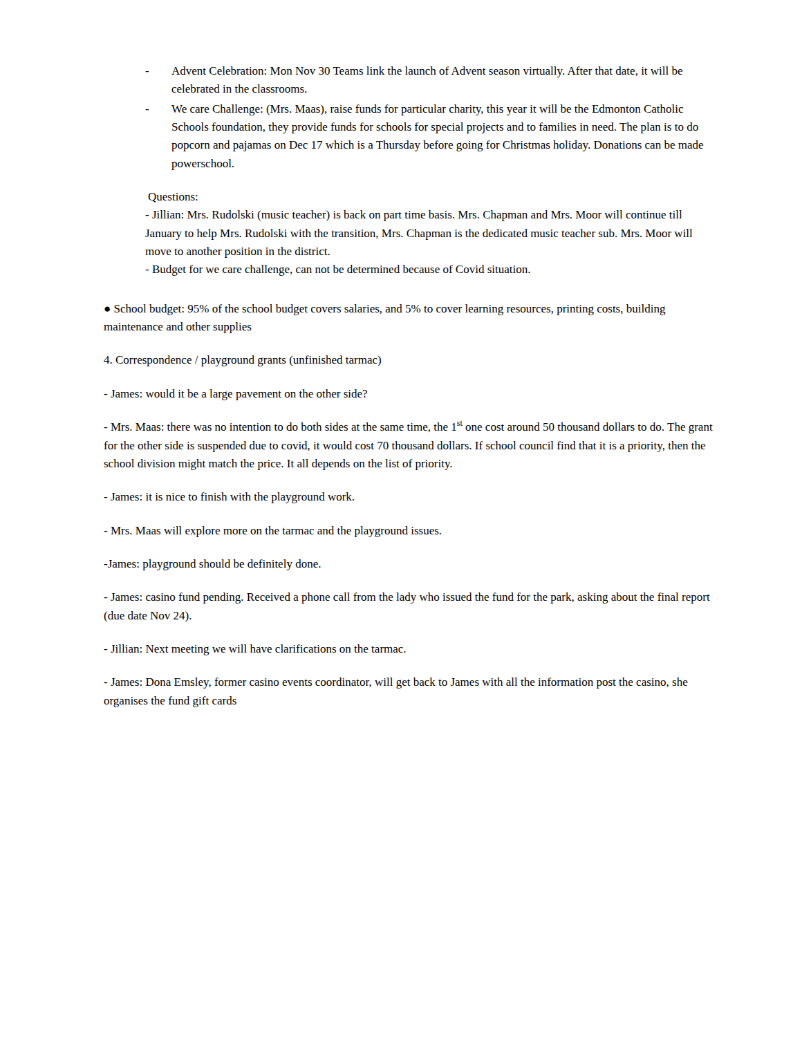Advent Celebration: Mon Nov 30 Teams link the launch of Advent season virtually. After that date, it will be celebrated in the classrooms.
We care Challenge: (Mrs. Maas), raise funds for particular charity, this year it will be the Edmonton Catholic Schools foundation, they provide funds for schools for special projects and to families in need. The plan is to do popcorn and pajamas on Dec 17 which is a Thursday before going for Christmas holiday. Donations can be made powerschool.
Questions:
- Jillian: Mrs. Rudolski (music teacher) is back on part time basis. Mrs. Chapman and Mrs. Moor will continue till January to help Mrs. Rudolski with the transition, Mrs. Chapman is the dedicated music teacher sub. Mrs. Moor will move to another position in the district.
- Budget for we care challenge, can not be determined because of Covid situation.
● School budget: 95% of the school budget covers salaries, and 5% to cover learning resources, printing costs, building maintenance and other supplies
4. Correspondence / playground grants (unfinished tarmac)
- James: would it be a large pavement on the other side?
- Mrs. Maas: there was no intention to do both sides at the same time, the 1st one cost around 50 thousand dollars to do. The grant for the other side is suspended due to covid, it would cost 70 thousand dollars. If school council find that it is a priority, then the school division might match the price. It all depends on the list of priority.
- James: it is nice to finish with the playground work.
- Mrs. Maas will explore more on the tarmac and the playground issues.
-James: playground should be definitely done.
- James: casino fund pending. Received a phone call from the lady who issued the fund for the park, asking about the final report (due date Nov 24).
- Jillian: Next meeting we will have clarifications on the tarmac.
- James: Dona Emsley, former casino events coordinator, will get back to James with all the information post the casino, she organises the fund gift cards